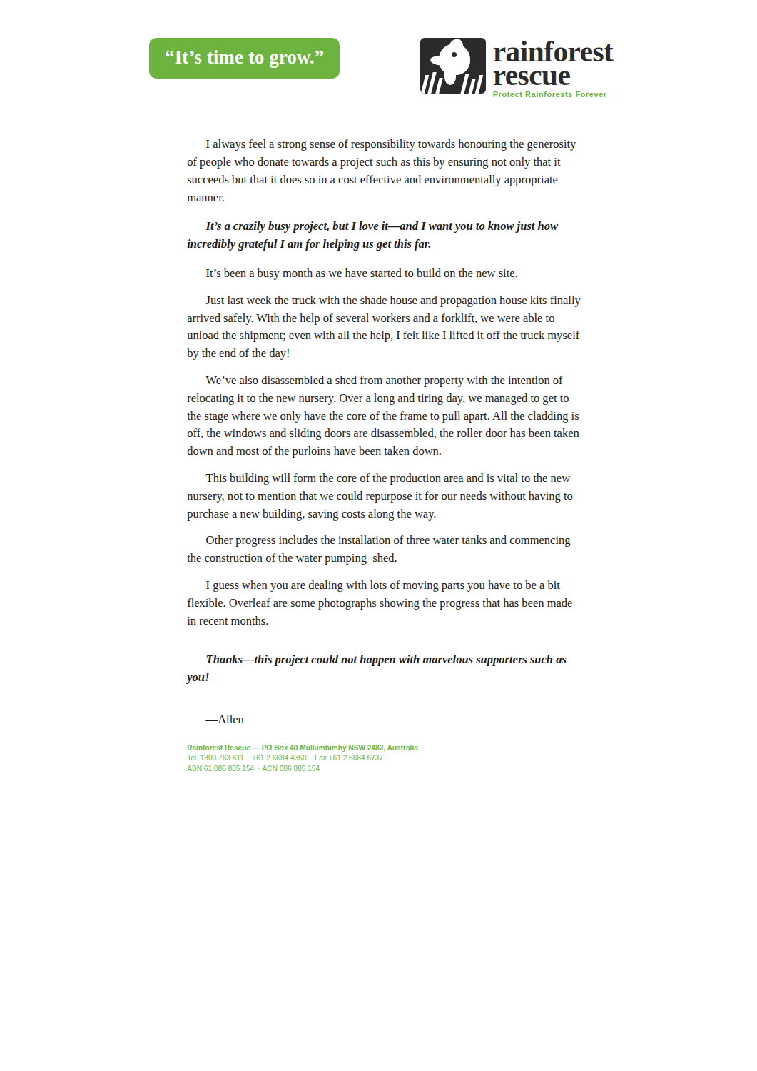“It’s time to grow.”
rainforest rescue Protect Rainforests Forever
I always feel a strong sense of responsibility towards honouring the generosity of people who donate towards a project such as this by ensuring not only that it succeeds but that it does so in a cost effective and environmentally appropriate manner.
It’s a crazily busy project, but I love it—and I want you to know just how incredibly grateful I am for helping us get this far.
It’s been a busy month as we have started to build on the new site.
Just last week the truck with the shade house and propagation house kits finally arrived safely. With the help of several workers and a forklift, we were able to unload the shipment; even with all the help, I felt like I lifted it off the truck myself by the end of the day!
We’ve also disassembled a shed from another property with the intention of relocating it to the new nursery. Over a long and tiring day, we managed to get to the stage where we only have the core of the frame to pull apart. All the cladding is off, the windows and sliding doors are disassembled, the roller door has been taken down and most of the purloins have been taken down.
This building will form the core of the production area and is vital to the new nursery, not to mention that we could repurpose it for our needs without having to purchase a new building, saving costs along the way.
Other progress includes the installation of three water tanks and commencing the construction of the water pumping shed.
I guess when you are dealing with lots of moving parts you have to be a bit flexible. Overleaf are some photographs showing the progress that has been made in recent months.
Thanks—this project could not happen with marvelous supporters such as you!
—Allen
Rainforest Rescue — PO Box 40 Mullumbimby NSW 2482, Australia
Tel. 1300 763 611·+61 2 6684 4360·Fax +61 2 6684 6737
ABN 61 086 885 154·ACN 086 885 154